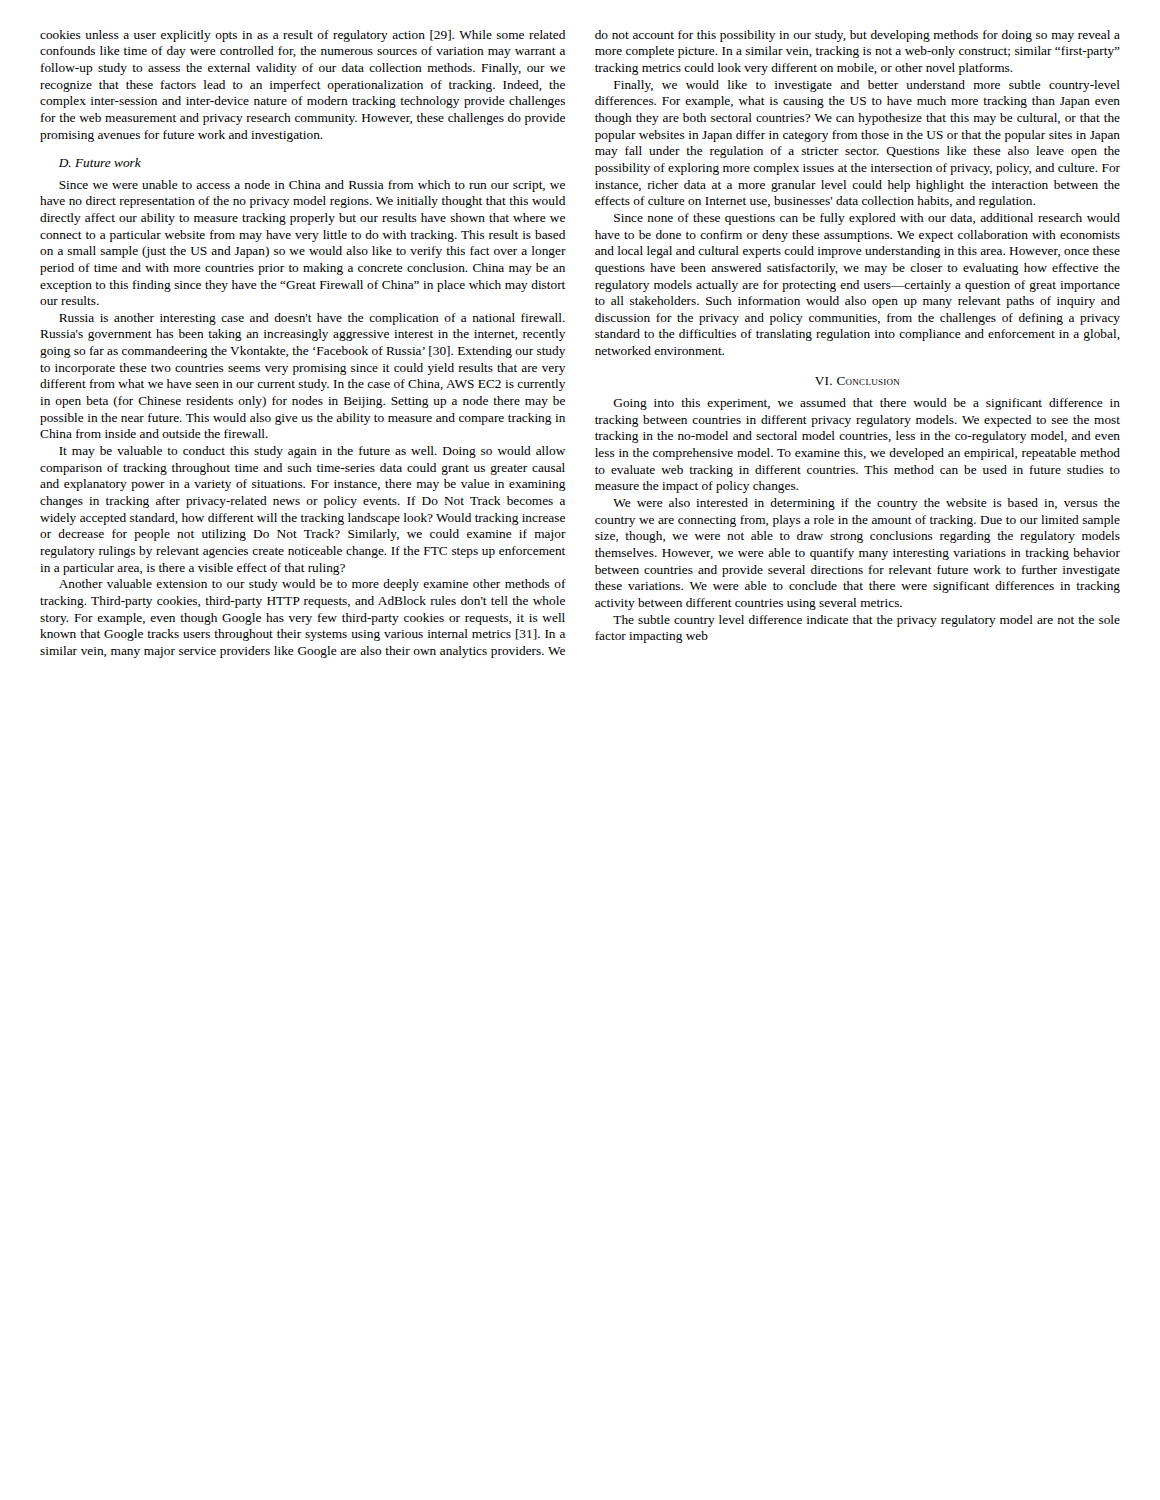cookies unless a user explicitly opts in as a result of regulatory action [29]. While some related confounds like time of day were controlled for, the numerous sources of variation may warrant a follow-up study to assess the external validity of our data collection methods. Finally, our we recognize that these factors lead to an imperfect operationalization of tracking. Indeed, the complex inter-session and inter-device nature of modern tracking technology provide challenges for the web measurement and privacy research community. However, these challenges do provide promising avenues for future work and investigation.
D. Future work
Since we were unable to access a node in China and Russia from which to run our script, we have no direct representation of the no privacy model regions. We initially thought that this would directly affect our ability to measure tracking properly but our results have shown that where we connect to a particular website from may have very little to do with tracking. This result is based on a small sample (just the US and Japan) so we would also like to verify this fact over a longer period of time and with more countries prior to making a concrete conclusion. China may be an exception to this finding since they have the “Great Firewall of China” in place which may distort our results.
Russia is another interesting case and doesn't have the complication of a national firewall. Russia's government has been taking an increasingly aggressive interest in the internet, recently going so far as commandeering the Vkontakte, the ‘Facebook of Russia’ [30]. Extending our study to incorporate these two countries seems very promising since it could yield results that are very different from what we have seen in our current study. In the case of China, AWS EC2 is currently in open beta (for Chinese residents only) for nodes in Beijing. Setting up a node there may be possible in the near future. This would also give us the ability to measure and compare tracking in China from inside and outside the firewall.
It may be valuable to conduct this study again in the future as well. Doing so would allow comparison of tracking throughout time and such time-series data could grant us greater causal and explanatory power in a variety of situations. For instance, there may be value in examining changes in tracking after privacy-related news or policy events. If Do Not Track becomes a widely accepted standard, how different will the tracking landscape look? Would tracking increase or decrease for people not utilizing Do Not Track? Similarly, we could examine if major regulatory rulings by relevant agencies create noticeable change. If the FTC steps up enforcement in a particular area, is there a visible effect of that ruling?
Another valuable extension to our study would be to more deeply examine other methods of tracking. Third-party cookies, third-party HTTP requests, and AdBlock rules don't tell the whole story. For example, even though Google has very few third-party cookies or requests, it is well known that Google tracks users throughout their systems using various internal metrics [31]. In a similar vein, many major service providers like Google are also their own analytics providers. We do not account for this possibility in our study, but developing methods for doing so may reveal a more complete picture. In a similar vein, tracking is not a web-only construct; similar “first-party” tracking metrics could look very different on mobile, or other novel platforms.
Finally, we would like to investigate and better understand more subtle country-level differences. For example, what is causing the US to have much more tracking than Japan even though they are both sectoral countries? We can hypothesize that this may be cultural, or that the popular websites in Japan differ in category from those in the US or that the popular sites in Japan may fall under the regulation of a stricter sector. Questions like these also leave open the possibility of exploring more complex issues at the intersection of privacy, policy, and culture. For instance, richer data at a more granular level could help highlight the interaction between the effects of culture on Internet use, businesses' data collection habits, and regulation.
Since none of these questions can be fully explored with our data, additional research would have to be done to confirm or deny these assumptions. We expect collaboration with economists and local legal and cultural experts could improve understanding in this area. However, once these questions have been answered satisfactorily, we may be closer to evaluating how effective the regulatory models actually are for protecting end users—certainly a question of great importance to all stakeholders. Such information would also open up many relevant paths of inquiry and discussion for the privacy and policy communities, from the challenges of defining a privacy standard to the difficulties of translating regulation into compliance and enforcement in a global, networked environment.
VI. Conclusion
Going into this experiment, we assumed that there would be a significant difference in tracking between countries in different privacy regulatory models. We expected to see the most tracking in the no-model and sectoral model countries, less in the co-regulatory model, and even less in the comprehensive model. To examine this, we developed an empirical, repeatable method to evaluate web tracking in different countries. This method can be used in future studies to measure the impact of policy changes.
We were also interested in determining if the country the website is based in, versus the country we are connecting from, plays a role in the amount of tracking. Due to our limited sample size, though, we were not able to draw strong conclusions regarding the regulatory models themselves. However, we were able to quantify many interesting variations in tracking behavior between countries and provide several directions for relevant future work to further investigate these variations. We were able to conclude that there were significant differences in tracking activity between different countries using several metrics.
The subtle country level difference indicate that the privacy regulatory model are not the sole factor impacting web